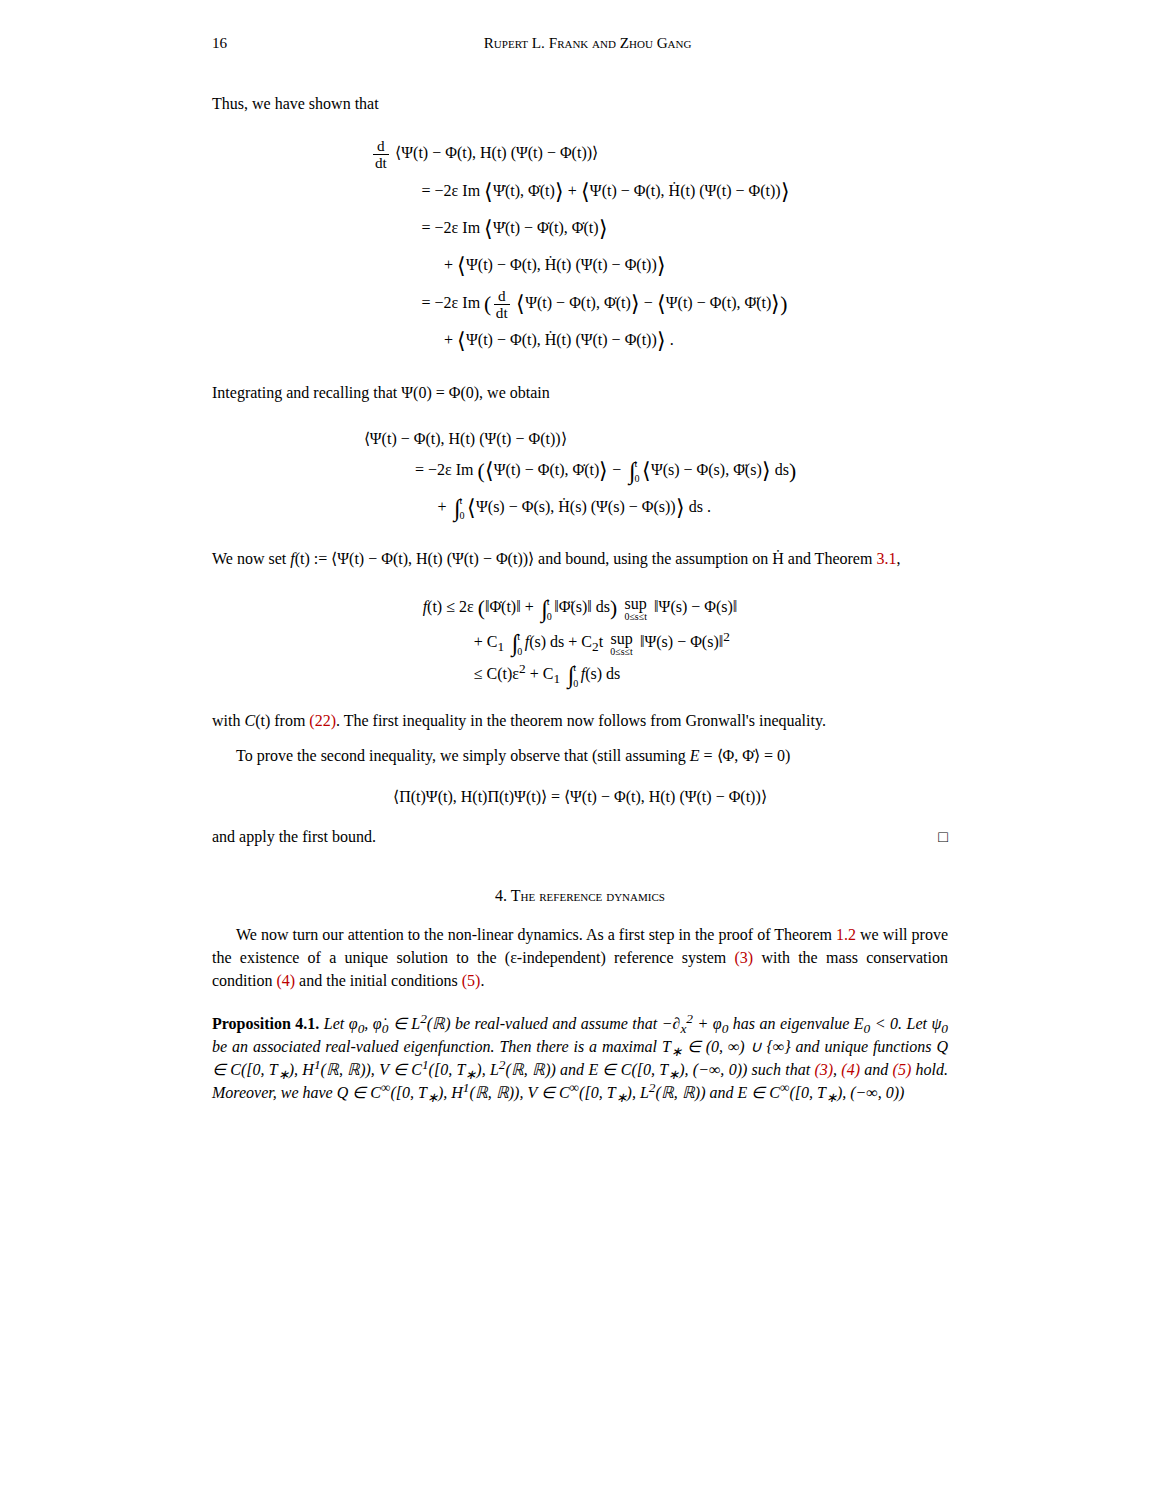16 Rupert L. Frank and Zhou Gang
Thus, we have shown that
ddt ⟨Ψ(t) − Φ(t), H(t) (Ψ(t) − Φ(t))⟩ = −2ε Im ⟨Ψ̇(t), Φ̇(t)⟩ + ⟨Ψ(t) − Φ(t), Ḣ(t) (Ψ(t) − Φ(t))⟩ = −2ε Im ⟨Ψ̇(t) − Φ̇(t), Φ̇(t)⟩ + ⟨Ψ(t) − Φ(t), Ḣ(t) (Ψ(t) − Φ(t))⟩ = −2ε Im (ddt ⟨Ψ(t) − Φ(t), Φ̇(t)⟩ − ⟨Ψ(t) − Φ(t), Φ̈(t)⟩) + ⟨Ψ(t) − Φ(t), Ḣ(t) (Ψ(t) − Φ(t))⟩ .
Integrating and recalling that Ψ(0) = Φ(0), we obtain
⟨Ψ(t) − Φ(t), H(t) (Ψ(t) − Φ(t))⟩ = −2ε Im (⟨Ψ(t) − Φ(t), Φ̇(t)⟩ − ∫t 0 ⟨Ψ(s) − Φ(s), Φ̈(s)⟩ ds) + ∫t 0 ⟨Ψ(s) − Φ(s), Ḣ(s) (Ψ(s) − Φ(s))⟩ ds .
We now set f(t) := ⟨Ψ(t) − Φ(t), H(t) (Ψ(t) − Φ(t))⟩ and bound, using the assumption on Ḣ and Theorem 3.1,
f(t) ≤ 2ε (‖Φ̇(t)‖ + ∫t 0 ‖Φ̈(s)‖ ds) sup 0≤s≤t ‖Ψ(s) − Φ(s)‖ + C1 ∫t 0 f(s) ds + C2t sup 0≤s≤t ‖Ψ(s) − Φ(s)‖2 ≤ C(t)ε2 + C1 ∫t 0 f(s) ds
with C(t) from (22). The first inequality in the theorem now follows from Gronwall's inequality.
To prove the second inequality, we simply observe that (still assuming E = ⟨Φ, Φ̇⟩ = 0)
⟨Π(t)Ψ(t), H(t)Π(t)Ψ(t)⟩ = ⟨Ψ(t) − Φ(t), H(t) (Ψ(t) − Φ(t))⟩
and apply the first bound. □
4. The reference dynamics
We now turn our attention to the non-linear dynamics. As a first step in the proof of Theorem 1.2 we will prove the existence of a unique solution to the (ε-independent) reference system (3) with the mass conservation condition (4) and the initial conditions (5).
Proposition 4.1. Let φ0, φ̇0 ∈ L2(ℝ) be real-valued and assume that −∂x2 + φ0 has an eigenvalue E0 < 0. Let ψ0 be an associated real-valued eigenfunction. Then there is a maximal T∗ ∈ (0, ∞) ∪ {∞} and unique functions Q ∈ C([0, T∗), H1(ℝ, ℝ)), V ∈ C1([0, T∗), L2(ℝ, ℝ)) and E ∈ C([0, T∗), (−∞, 0)) such that (3), (4) and (5) hold. Moreover, we have Q ∈ C∞([0, T∗), H1(ℝ, ℝ)), V ∈ C∞([0, T∗), L2(ℝ, ℝ)) and E ∈ C∞([0, T∗), (−∞, 0))